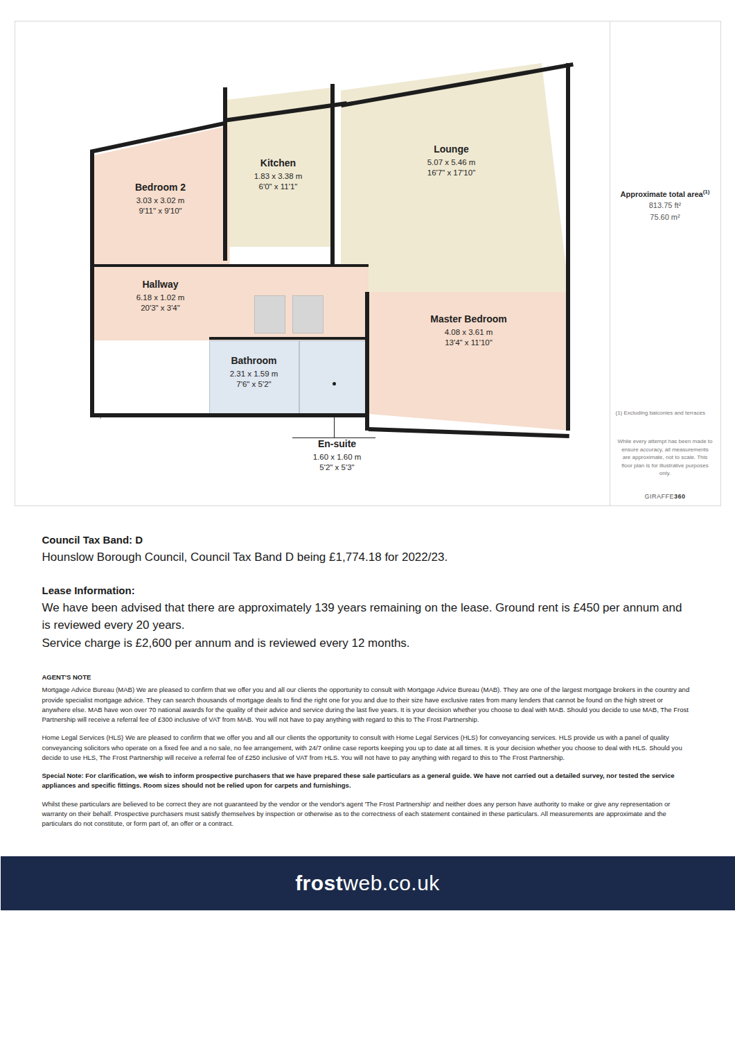Lounge 5.07 x 5.46 m 16'7" x 17'10"
Kitchen 1.83 x 3.38 m 6'0" x 11'1"
Bedroom 2 3.03 x 3.02 m 9'11" x 9'10"
Hallway 6.18 x 1.02 m 20'3" x 3'4"
Master Bedroom 4.08 x 3.61 m 13'4" x 11'10"
Bathroom 2.31 x 1.59 m 7'6" x 5'2"
En-suite 1.60 x 1.60 m 5'2" x 5'3"
↑
Approximate total area(1)
813.75 ft²
75.60 m²
(1) Excluding balconies and terraces
While every attempt has been made to ensure accuracy, all measurements are approximate, not to scale. This floor plan is for illustrative purposes only.
GIRAFFE360
Council Tax Band: D
Hounslow Borough Council, Council Tax Band D being £1,774.18 for 2022/23.
Lease Information:
We have been advised that there are approximately 139 years remaining on the lease. Ground rent is £450 per annum and is reviewed every 20 years.
Service charge is £2,600 per annum and is reviewed every 12 months.
AGENT'S NOTE
Mortgage Advice Bureau (MAB) We are pleased to confirm that we offer you and all our clients the opportunity to consult with Mortgage Advice Bureau (MAB). They are one of the largest mortgage brokers in the country and provide specialist mortgage advice. They can search thousands of mortgage deals to find the right one for you and due to their size have exclusive rates from many lenders that cannot be found on the high street or anywhere else. MAB have won over 70 national awards for the quality of their advice and service during the last five years. It is your decision whether you choose to deal with MAB. Should you decide to use MAB, The Frost Partnership will receive a referral fee of £300 inclusive of VAT from MAB. You will not have to pay anything with regard to this to The Frost Partnership.
Home Legal Services (HLS) We are pleased to confirm that we offer you and all our clients the opportunity to consult with Home Legal Services (HLS) for conveyancing services. HLS provide us with a panel of quality conveyancing solicitors who operate on a fixed fee and a no sale, no fee arrangement, with 24/7 online case reports keeping you up to date at all times. It is your decision whether you choose to deal with HLS. Should you decide to use HLS, The Frost Partnership will receive a referral fee of £250 inclusive of VAT from HLS. You will not have to pay anything with regard to this to The Frost Partnership.
Special Note: For clarification, we wish to inform prospective purchasers that we have prepared these sale particulars as a general guide. We have not carried out a detailed survey, nor tested the service appliances and specific fittings. Room sizes should not be relied upon for carpets and furnishings.
Whilst these particulars are believed to be correct they are not guaranteed by the vendor or the vendor's agent 'The Frost Partnership' and neither does any person have authority to make or give any representation or warranty on their behalf. Prospective purchasers must satisfy themselves by inspection or otherwise as to the correctness of each statement contained in these particulars. All measurements are approximate and the particulars do not constitute, or form part of, an offer or a contract.
frost web.co.uk